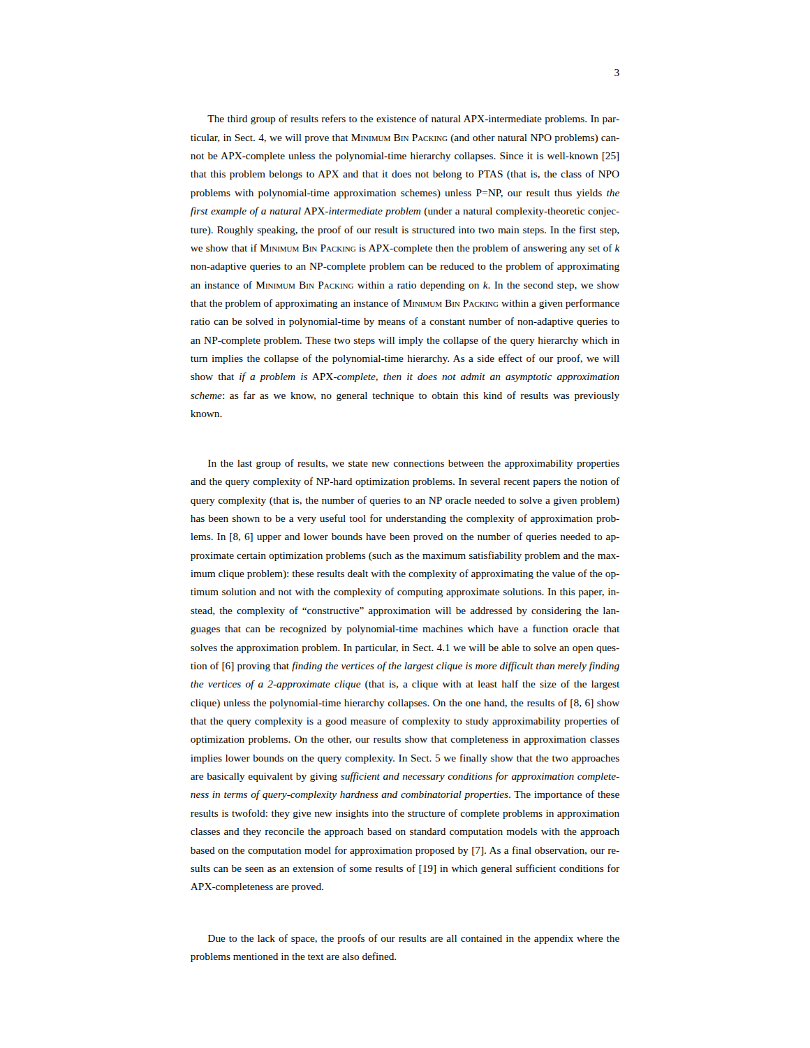3
The third group of results refers to the existence of natural APX-intermediate problems. In particular, in Sect. 4, we will prove that Minimum Bin Packing (and other natural NPO problems) cannot be APX-complete unless the polynomial-time hierarchy collapses. Since it is well-known [25] that this problem belongs to APX and that it does not belong to PTAS (that is, the class of NPO problems with polynomial-time approximation schemes) unless P=NP, our result thus yields the first example of a natural APX-intermediate problem (under a natural complexity-theoretic conjecture). Roughly speaking, the proof of our result is structured into two main steps. In the first step, we show that if Minimum Bin Packing is APX-complete then the problem of answering any set of k non-adaptive queries to an NP-complete problem can be reduced to the problem of approximating an instance of Minimum Bin Packing within a ratio depending on k. In the second step, we show that the problem of approximating an instance of Minimum Bin Packing within a given performance ratio can be solved in polynomial-time by means of a constant number of non-adaptive queries to an NP-complete problem. These two steps will imply the collapse of the query hierarchy which in turn implies the collapse of the polynomial-time hierarchy. As a side effect of our proof, we will show that if a problem is APX-complete, then it does not admit an asymptotic approximation scheme: as far as we know, no general technique to obtain this kind of results was previously known.
In the last group of results, we state new connections between the approximability properties and the query complexity of NP-hard optimization problems. In several recent papers the notion of query complexity (that is, the number of queries to an NP oracle needed to solve a given problem) has been shown to be a very useful tool for understanding the complexity of approximation problems. In [8, 6] upper and lower bounds have been proved on the number of queries needed to approximate certain optimization problems (such as the maximum satisfiability problem and the maximum clique problem): these results dealt with the complexity of approximating the value of the optimum solution and not with the complexity of computing approximate solutions. In this paper, instead, the complexity of “constructive” approximation will be addressed by considering the languages that can be recognized by polynomial-time machines which have a function oracle that solves the approximation problem. In particular, in Sect. 4.1 we will be able to solve an open question of [6] proving that finding the vertices of the largest clique is more difficult than merely finding the vertices of a 2-approximate clique (that is, a clique with at least half the size of the largest clique) unless the polynomial-time hierarchy collapses. On the one hand, the results of [8, 6] show that the query complexity is a good measure of complexity to study approximability properties of optimization problems. On the other, our results show that completeness in approximation classes implies lower bounds on the query complexity. In Sect. 5 we finally show that the two approaches are basically equivalent by giving sufficient and necessary conditions for approximation completeness in terms of query-complexity hardness and combinatorial properties. The importance of these results is twofold: they give new insights into the structure of complete problems in approximation classes and they reconcile the approach based on standard computation models with the approach based on the computation model for approximation proposed by [7]. As a final observation, our results can be seen as an extension of some results of [19] in which general sufficient conditions for APX-completeness are proved.
Due to the lack of space, the proofs of our results are all contained in the appendix where the problems mentioned in the text are also defined.